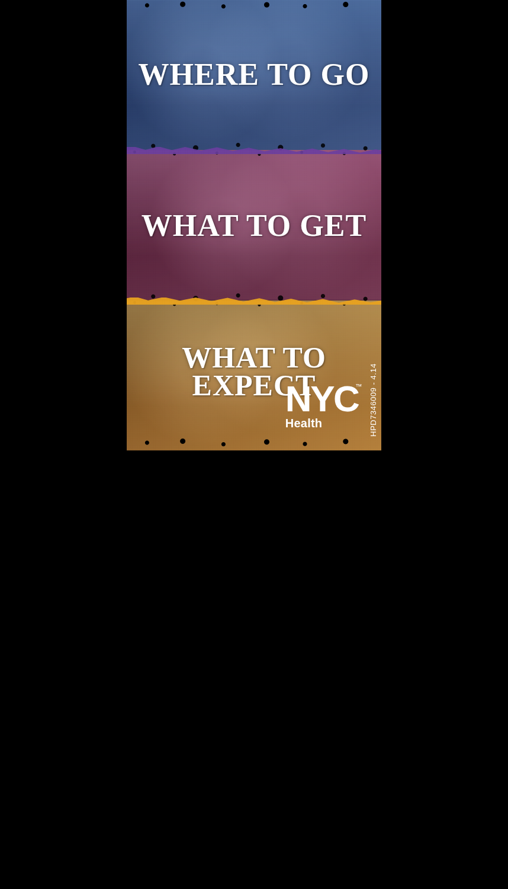Where To Go
What To Get
What To Expect
NYC™
Health
HPD7346009 - 4.14